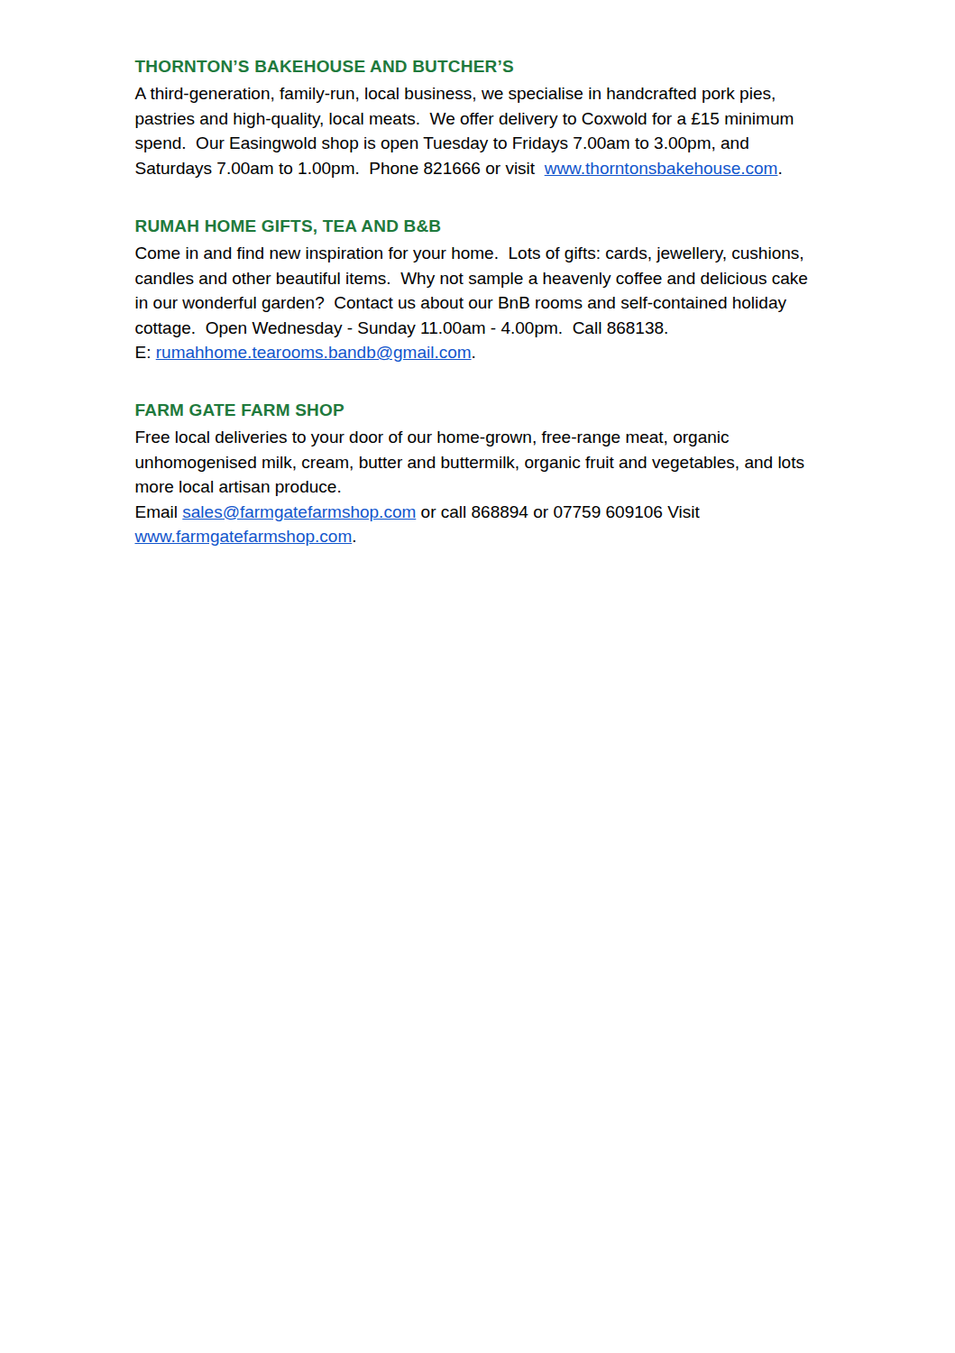THORNTON’S BAKEHOUSE AND BUTCHER’S
A third-generation, family-run, local business, we specialise in handcrafted pork pies, pastries and high-quality, local meats. We offer delivery to Coxwold for a £15 minimum spend. Our Easingwold shop is open Tuesday to Fridays 7.00am to 3.00pm, and Saturdays 7.00am to 1.00pm. Phone 821666 or visit www.thorntonsbakehouse.com.
RUMAH HOME GIFTS, TEA AND B&B
Come in and find new inspiration for your home. Lots of gifts: cards, jewellery, cushions, candles and other beautiful items. Why not sample a heavenly coffee and delicious cake in our wonderful garden? Contact us about our BnB rooms and self-contained holiday cottage. Open Wednesday - Sunday 11.00am - 4.00pm. Call 868138.
E: rumahhome.tearooms.bandb@gmail.com.
FARM GATE FARM SHOP
Free local deliveries to your door of our home-grown, free-range meat, organic unhomogenised milk, cream, butter and buttermilk, organic fruit and vegetables, and lots more local artisan produce.
Email sales@farmgatefarmshop.com or call 868894 or 07759 609106 Visit www.farmgatefarmshop.com.